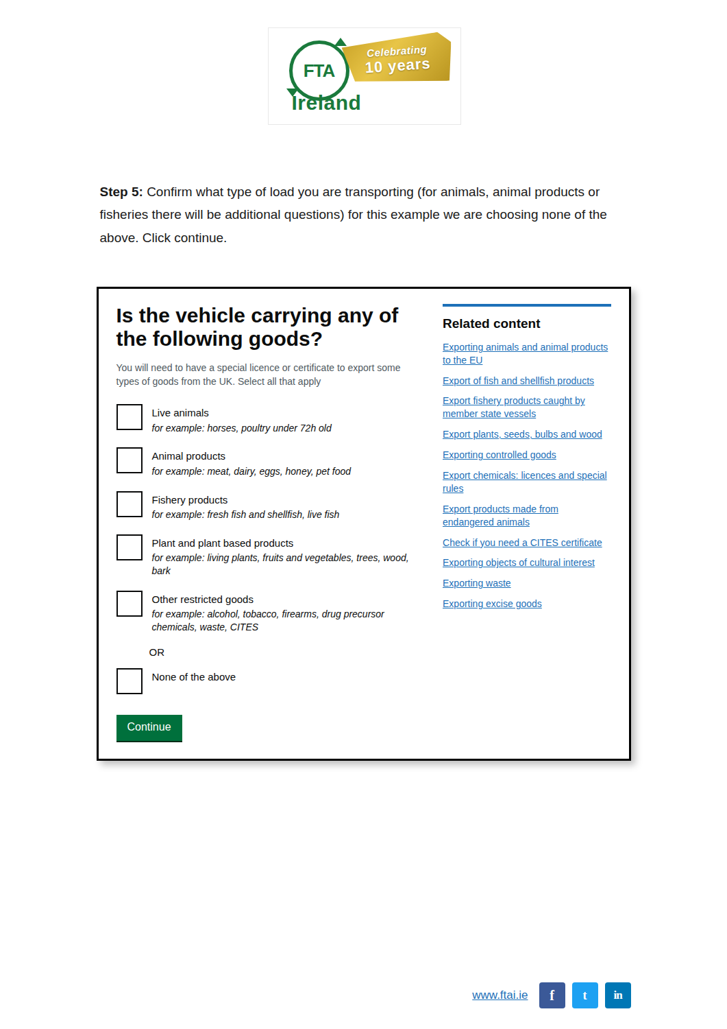FTA
Celebrating 10 years
Ireland
Step 5: Confirm what type of load you are transporting (for animals, animal products or fisheries there will be additional questions) for this example we are choosing none of the above. Click continue.
Is the vehicle carrying any of the following goods?
You will need to have a special licence or certificate to export some types of goods from the UK. Select all that apply
Live animals for example: horses, poultry under 72h old
Animal products for example: meat, dairy, eggs, honey, pet food
Fishery products for example: fresh fish and shellfish, live fish
Plant and plant based products for example: living plants, fruits and vegetables, trees, wood, bark
Other restricted goods for example: alcohol, tobacco, firearms, drug precursor chemicals, waste, CITES
OR
None of the above
Continue
Related content
Exporting animals and animal products to the EU
Export of fish and shellfish products
Export fishery products caught by member state vessels
Export plants, seeds, bulbs and wood
Exporting controlled goods
Export chemicals: licences and special rules
Export products made from endangered animals
Check if you need a CITES certificate
Exporting objects of cultural interest
Exporting waste
Exporting excise goods
www.ftai.ie f t in